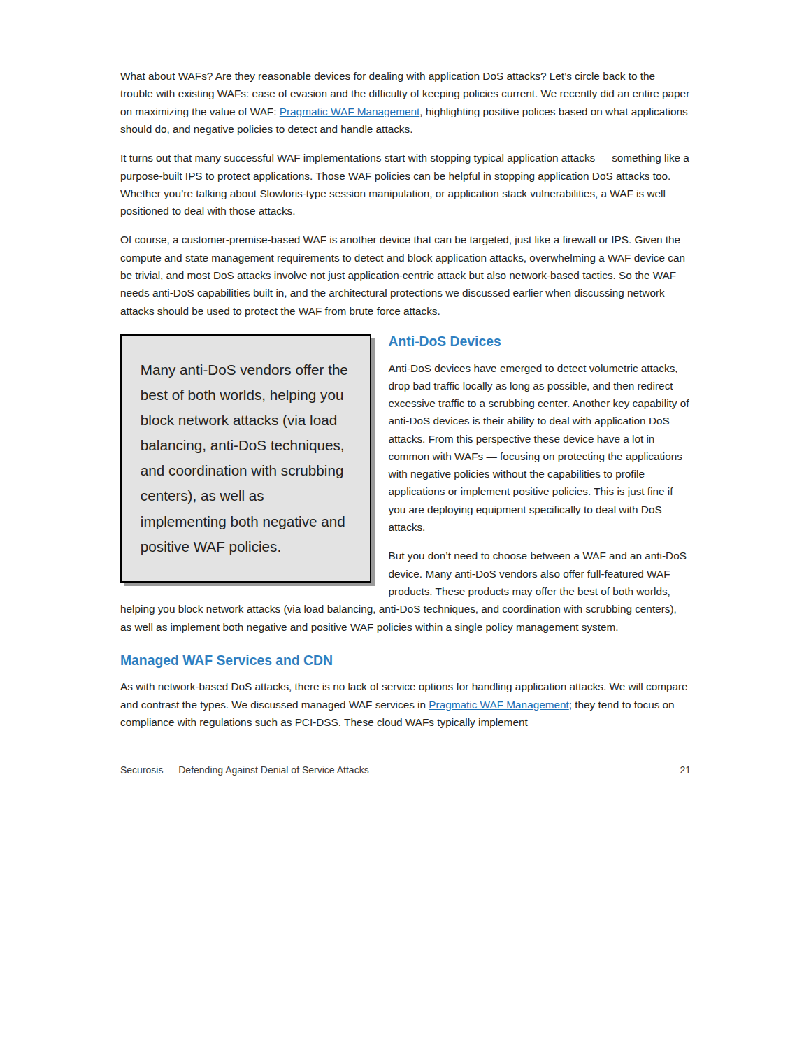What about WAFs? Are they reasonable devices for dealing with application DoS attacks? Let’s circle back to the trouble with existing WAFs: ease of evasion and the difficulty of keeping policies current. We recently did an entire paper on maximizing the value of WAF: Pragmatic WAF Management, highlighting positive polices based on what applications should do, and negative policies to detect and handle attacks.
It turns out that many successful WAF implementations start with stopping typical application attacks — something like a purpose-built IPS to protect applications. Those WAF policies can be helpful in stopping application DoS attacks too. Whether you’re talking about Slowloris-type session manipulation, or application stack vulnerabilities, a WAF is well positioned to deal with those attacks.
Of course, a customer-premise-based WAF is another device that can be targeted, just like a firewall or IPS. Given the compute and state management requirements to detect and block application attacks, overwhelming a WAF device can be trivial, and most DoS attacks involve not just application-centric attack but also network-based tactics. So the WAF needs anti-DoS capabilities built in, and the architectural protections we discussed earlier when discussing network attacks should be used to protect the WAF from brute force attacks.
Many anti-DoS vendors offer the best of both worlds, helping you block network attacks (via load balancing, anti-DoS techniques, and coordination with scrubbing centers), as well as implementing both negative and positive WAF policies.
Anti-DoS Devices
Anti-DoS devices have emerged to detect volumetric attacks, drop bad traffic locally as long as possible, and then redirect excessive traffic to a scrubbing center. Another key capability of anti-DoS devices is their ability to deal with application DoS attacks. From this perspective these device have a lot in common with WAFs — focusing on protecting the applications with negative policies without the capabilities to profile applications or implement positive policies. This is just fine if you are deploying equipment specifically to deal with DoS attacks.
But you don’t need to choose between a WAF and an anti-DoS device. Many anti-DoS vendors also offer full-featured WAF products. These products may offer the best of both worlds, helping you block network attacks (via load balancing, anti-DoS techniques, and coordination with scrubbing centers), as well as implement both negative and positive WAF policies within a single policy management system.
Managed WAF Services and CDN
As with network-based DoS attacks, there is no lack of service options for handling application attacks. We will compare and contrast the types. We discussed managed WAF services in Pragmatic WAF Management; they tend to focus on compliance with regulations such as PCI-DSS. These cloud WAFs typically implement
Securosis — Defending Against Denial of Service Attacks 21